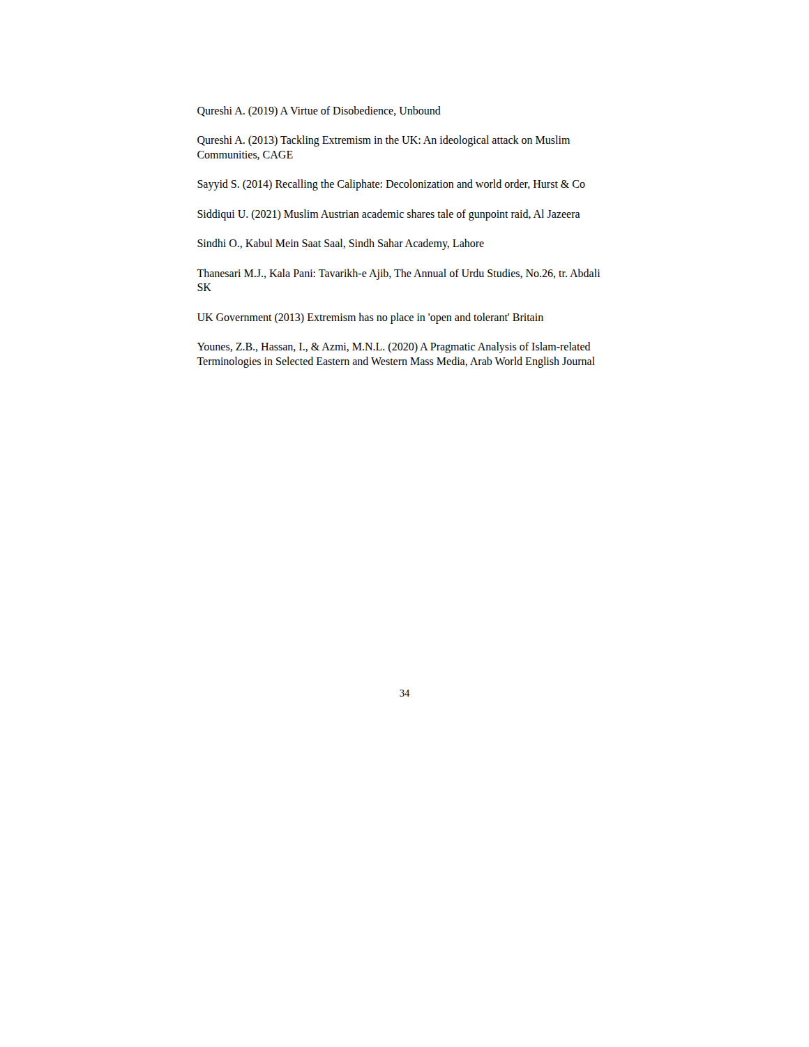Qureshi A. (2019) A Virtue of Disobedience, Unbound
Qureshi A. (2013) Tackling Extremism in the UK: An ideological attack on Muslim Communities, CAGE
Sayyid S. (2014) Recalling the Caliphate: Decolonization and world order, Hurst & Co
Siddiqui U. (2021) Muslim Austrian academic shares tale of gunpoint raid, Al Jazeera
Sindhi O., Kabul Mein Saat Saal, Sindh Sahar Academy, Lahore
Thanesari M.J., Kala Pani: Tavarikh-e Ajib, The Annual of Urdu Studies, No.26, tr. Abdali SK
UK Government (2013) Extremism has no place in 'open and tolerant' Britain
Younes, Z.B., Hassan, I., & Azmi, M.N.L. (2020) A Pragmatic Analysis of Islam-related Terminologies in Selected Eastern and Western Mass Media, Arab World English Journal
34